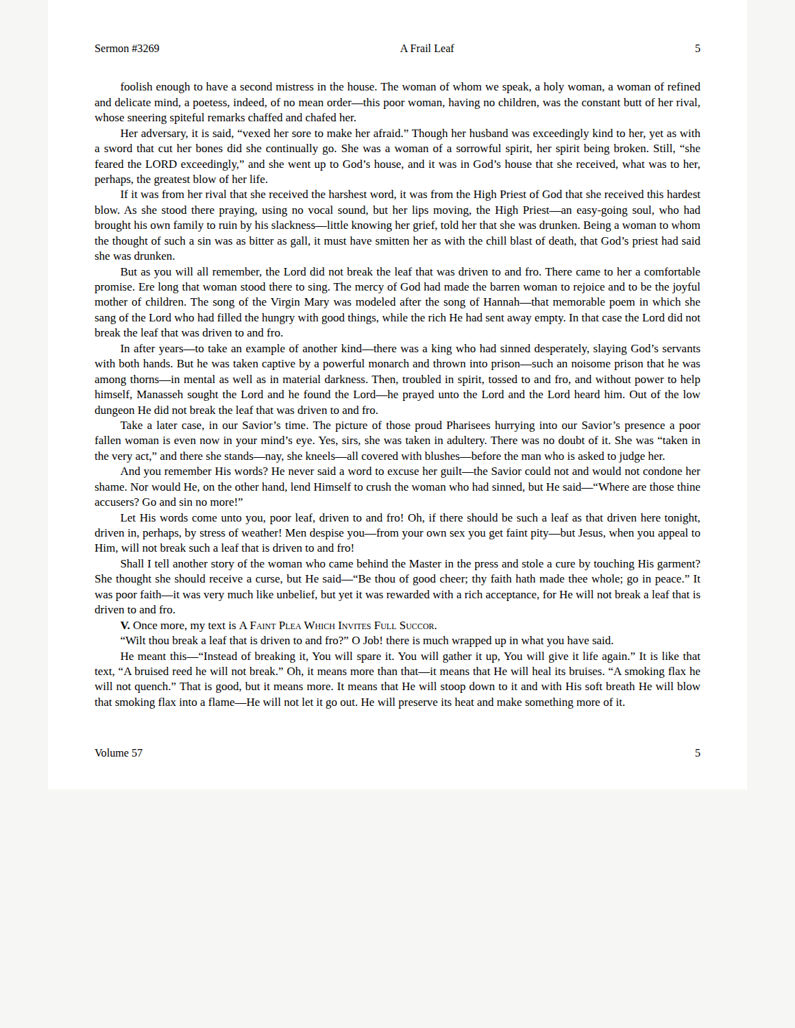Sermon #3269 A Frail Leaf 5
foolish enough to have a second mistress in the house. The woman of whom we speak, a holy woman, a woman of refined and delicate mind, a poetess, indeed, of no mean order—this poor woman, having no children, was the constant butt of her rival, whose sneering spiteful remarks chaffed and chafed her.
Her adversary, it is said, “vexed her sore to make her afraid.” Though her husband was exceedingly kind to her, yet as with a sword that cut her bones did she continually go. She was a woman of a sorrowful spirit, her spirit being broken. Still, “she feared the LORD exceedingly,” and she went up to God’s house, and it was in God’s house that she received, what was to her, perhaps, the greatest blow of her life.
If it was from her rival that she received the harshest word, it was from the High Priest of God that she received this hardest blow. As she stood there praying, using no vocal sound, but her lips moving, the High Priest—an easy-going soul, who had brought his own family to ruin by his slackness—little knowing her grief, told her that she was drunken. Being a woman to whom the thought of such a sin was as bitter as gall, it must have smitten her as with the chill blast of death, that God’s priest had said she was drunken.
But as you will all remember, the Lord did not break the leaf that was driven to and fro. There came to her a comfortable promise. Ere long that woman stood there to sing. The mercy of God had made the barren woman to rejoice and to be the joyful mother of children. The song of the Virgin Mary was modeled after the song of Hannah—that memorable poem in which she sang of the Lord who had filled the hungry with good things, while the rich He had sent away empty. In that case the Lord did not break the leaf that was driven to and fro.
In after years—to take an example of another kind—there was a king who had sinned desperately, slaying God’s servants with both hands. But he was taken captive by a powerful monarch and thrown into prison—such an noisome prison that he was among thorns—in mental as well as in material darkness. Then, troubled in spirit, tossed to and fro, and without power to help himself, Manasseh sought the Lord and he found the Lord—he prayed unto the Lord and the Lord heard him. Out of the low dungeon He did not break the leaf that was driven to and fro.
Take a later case, in our Savior’s time. The picture of those proud Pharisees hurrying into our Savior’s presence a poor fallen woman is even now in your mind’s eye. Yes, sirs, she was taken in adultery. There was no doubt of it. She was “taken in the very act,” and there she stands—nay, she kneels—all covered with blushes—before the man who is asked to judge her.
And you remember His words? He never said a word to excuse her guilt—the Savior could not and would not condone her shame. Nor would He, on the other hand, lend Himself to crush the woman who had sinned, but He said—“Where are those thine accusers? Go and sin no more!”
Let His words come unto you, poor leaf, driven to and fro! Oh, if there should be such a leaf as that driven here tonight, driven in, perhaps, by stress of weather! Men despise you—from your own sex you get faint pity—but Jesus, when you appeal to Him, will not break such a leaf that is driven to and fro!
Shall I tell another story of the woman who came behind the Master in the press and stole a cure by touching His garment? She thought she should receive a curse, but He said—“Be thou of good cheer; thy faith hath made thee whole; go in peace.” It was poor faith—it was very much like unbelief, but yet it was rewarded with a rich acceptance, for He will not break a leaf that is driven to and fro.
V. Once more, my text is A Faint Plea Which Invites Full Succor.
“Wilt thou break a leaf that is driven to and fro?” O Job! there is much wrapped up in what you have said.
He meant this—“Instead of breaking it, You will spare it. You will gather it up, You will give it life again.” It is like that text, “A bruised reed he will not break.” Oh, it means more than that—it means that He will heal its bruises. “A smoking flax he will not quench.” That is good, but it means more. It means that He will stoop down to it and with His soft breath He will blow that smoking flax into a flame—He will not let it go out. He will preserve its heat and make something more of it.
Volume 57 5